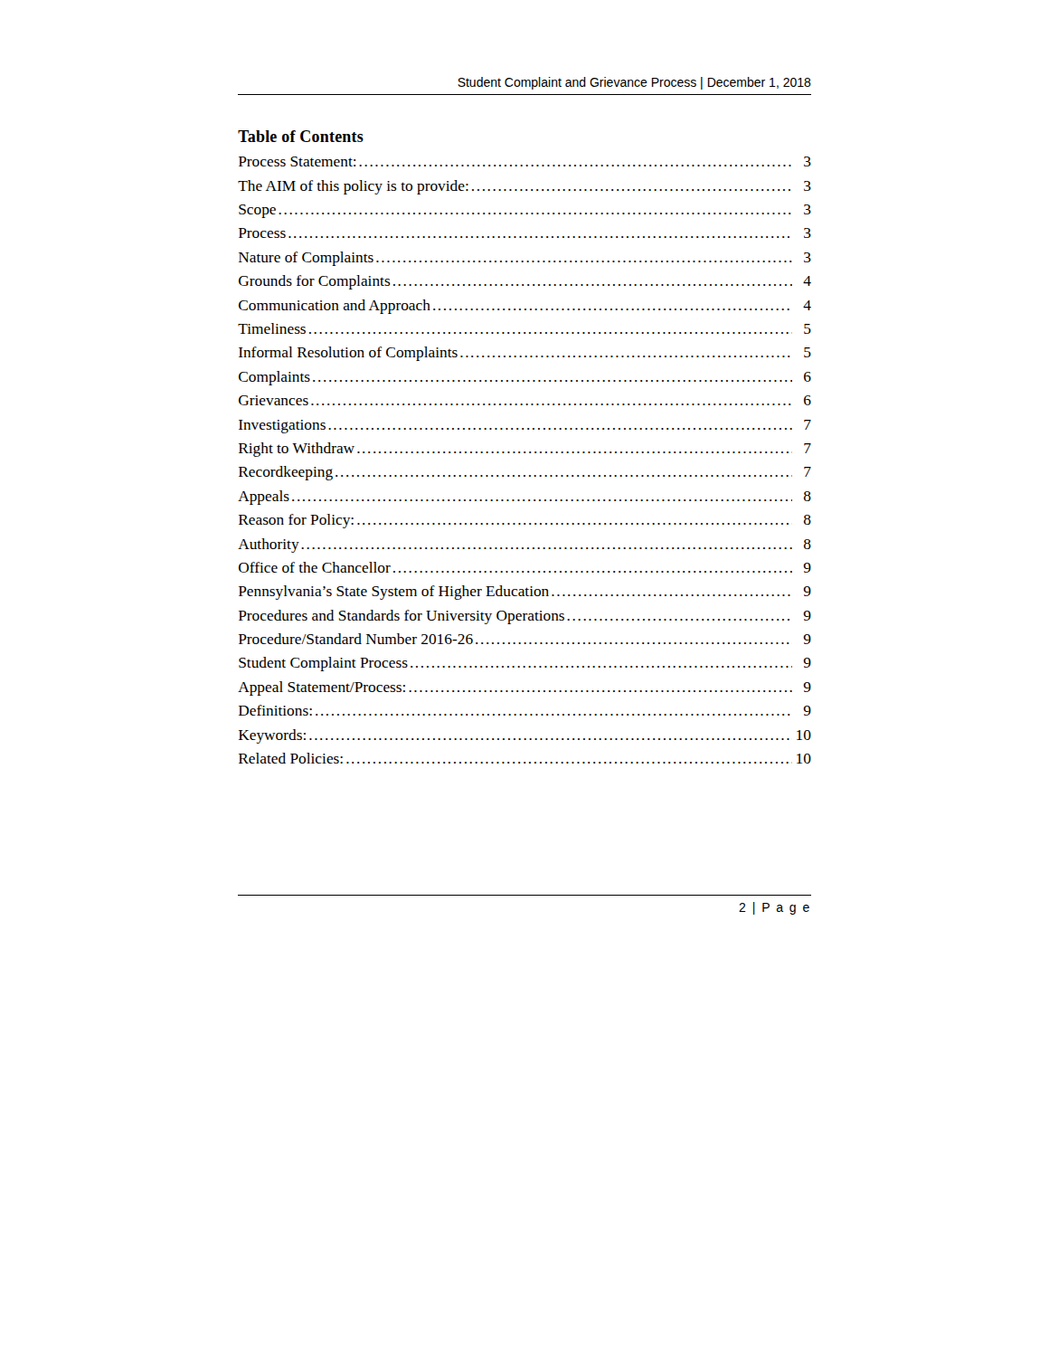Student Complaint and Grievance Process | December 1, 2018
Table of Contents
Process Statement: ........................................................................................................................... 3
The AIM of this policy is to provide: ....................................................................................... 3
Scope ............................................................................................................................. 3
Process .......................................................................................................................... 3
Nature of Complaints ............................................................................................. 3
Grounds for Complaints ......................................................................................... 4
Communication and Approach ............................................................................. 4
Timeliness ............................................................................................................. 5
Informal Resolution of Complaints ....................................................................... 5
Complaints ........................................................................................................... 6
Grievances ........................................................................................................... 6
Investigations ..................................................................................................... 7
Right to Withdraw ................................................................................................. 7
Recordkeeping ..................................................................................................... 7
Appeals .............................................................................................................. 8
Reason for Policy: ........................................................................................................................... 8
Authority ....................................................................................................................... 8
Office of the Chancellor ..................................................................................................................... 9
Pennsylvania’s State System of Higher Education ......................................................................... 9
Procedures and Standards for University Operations ..................................................................... 9
Procedure/Standard Number 2016-26 ......................................................................................... 9
Student Complaint Process ................................................................................................................. 9
Appeal Statement/Process: ................................................................................................................. 9
Definitions: ..................................................................................................................................... 9
Keywords: ....................................................................................................................................... 10
Related Policies: ............................................................................................................................. 10
2 | P a g e